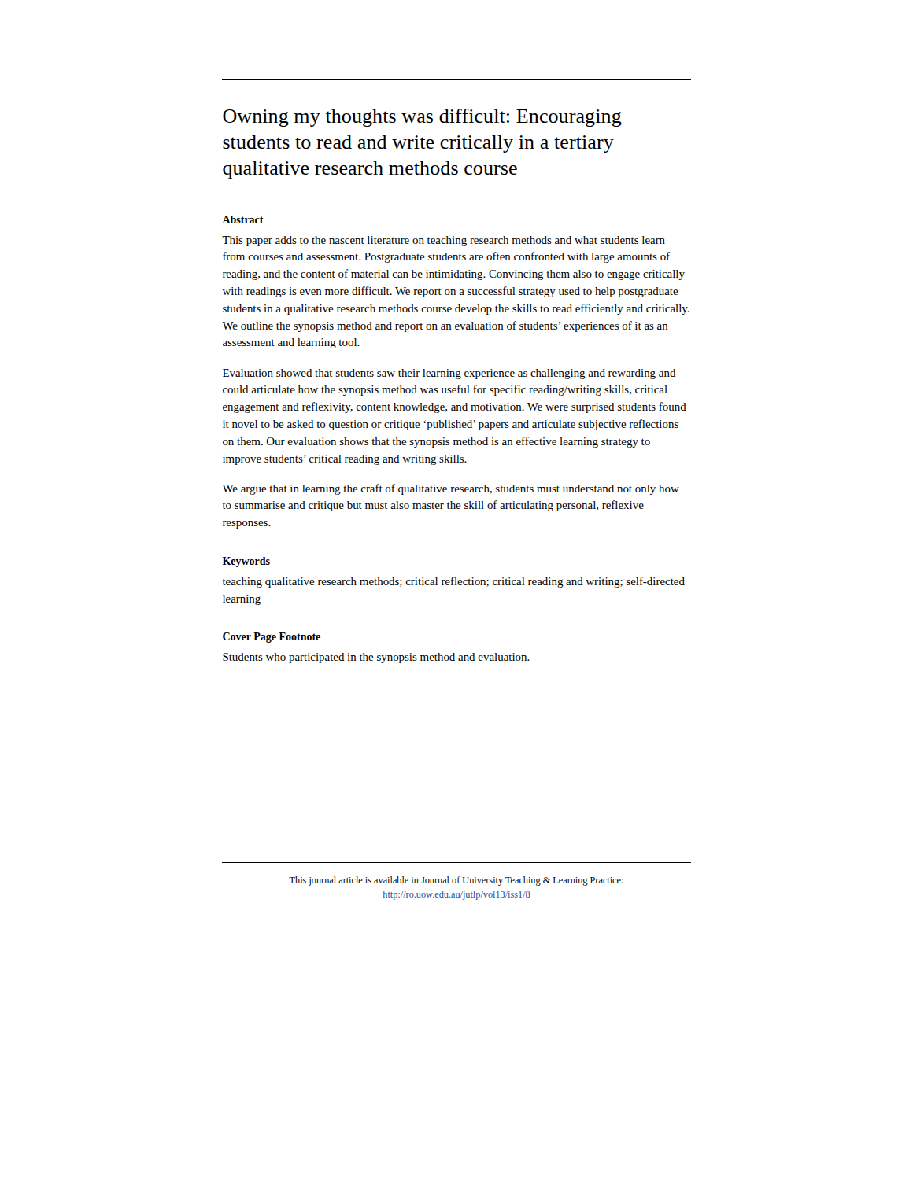Owning my thoughts was difficult: Encouraging students to read and write critically in a tertiary qualitative research methods course
Abstract
This paper adds to the nascent literature on teaching research methods and what students learn from courses and assessment. Postgraduate students are often confronted with large amounts of reading, and the content of material can be intimidating. Convincing them also to engage critically with readings is even more difficult. We report on a successful strategy used to help postgraduate students in a qualitative research methods course develop the skills to read efficiently and critically. We outline the synopsis method and report on an evaluation of students’ experiences of it as an assessment and learning tool.
Evaluation showed that students saw their learning experience as challenging and rewarding and could articulate how the synopsis method was useful for specific reading/writing skills, critical engagement and reflexivity, content knowledge, and motivation. We were surprised students found it novel to be asked to question or critique ‘published’ papers and articulate subjective reflections on them. Our evaluation shows that the synopsis method is an effective learning strategy to improve students’ critical reading and writing skills.
We argue that in learning the craft of qualitative research, students must understand not only how to summarise and critique but must also master the skill of articulating personal, reflexive responses.
Keywords
teaching qualitative research methods; critical reflection; critical reading and writing; self-directed learning
Cover Page Footnote
Students who participated in the synopsis method and evaluation.
This journal article is available in Journal of University Teaching & Learning Practice: http://ro.uow.edu.au/jutlp/vol13/iss1/8